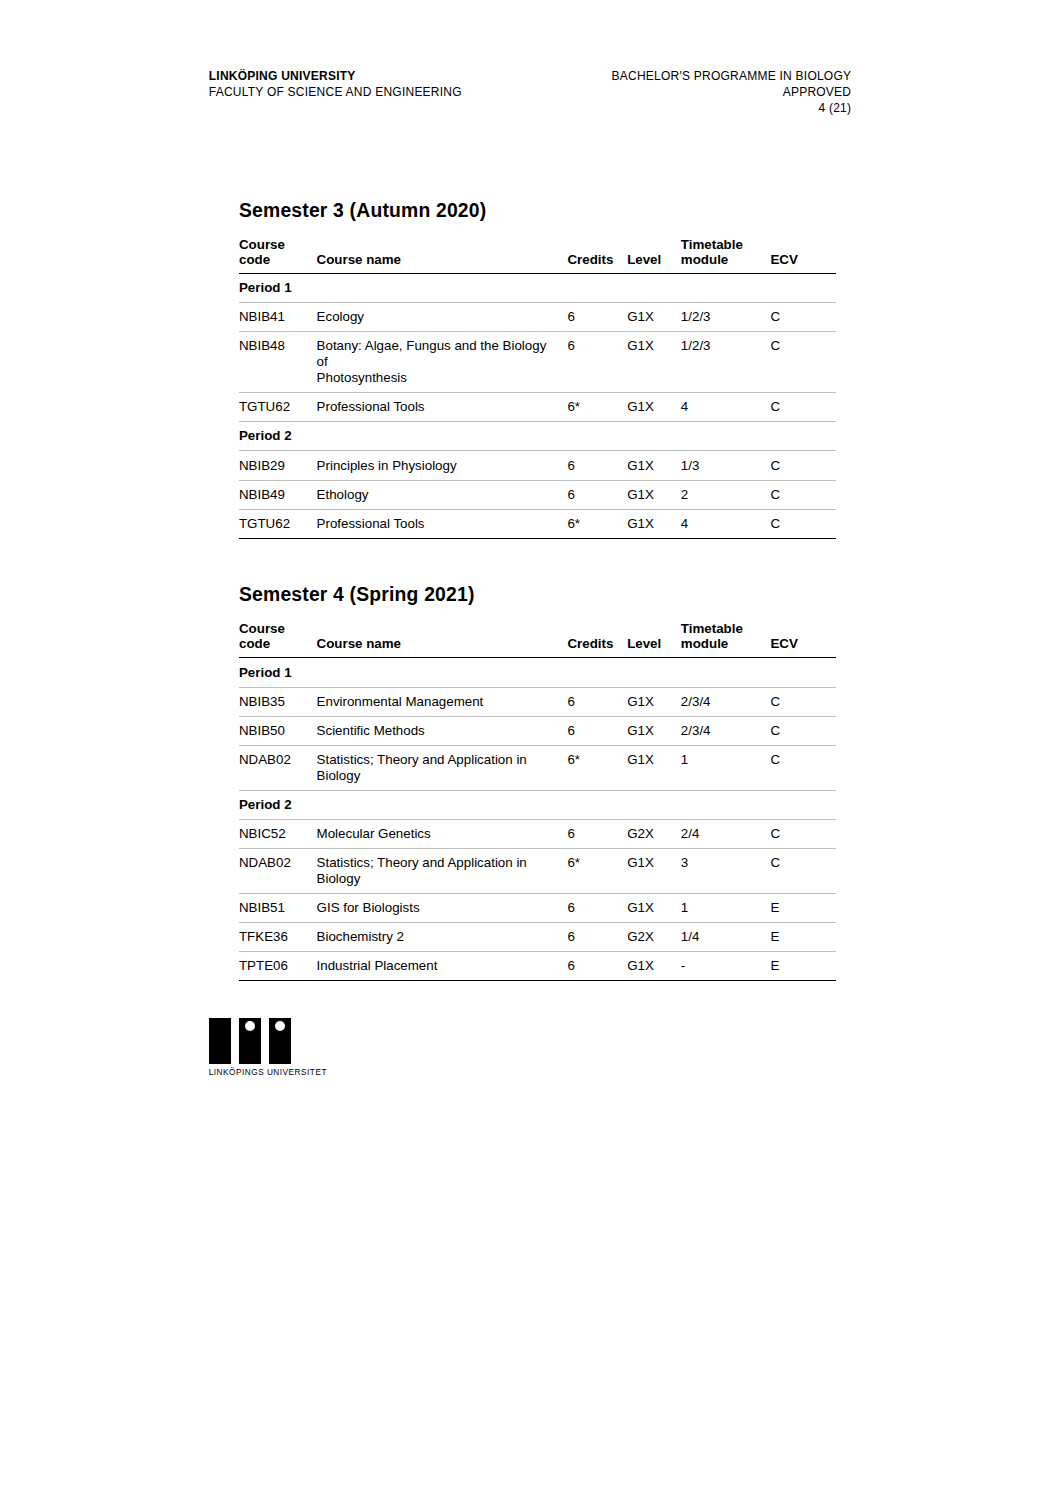LINKÖPING UNIVERSITY
FACULTY OF SCIENCE AND ENGINEERING
BACHELOR'S PROGRAMME IN BIOLOGY
APPROVED
4 (21)
Semester 3 (Autumn 2020)
| Course code | Course name | Credits | Level | Timetable module | ECV |
| --- | --- | --- | --- | --- | --- |
| Period 1 |
| NBIB41 | Ecology | 6 | G1X | 1/2/3 | C |
| NBIB48 | Botany: Algae, Fungus and the Biology of Photosynthesis | 6 | G1X | 1/2/3 | C |
| TGTU62 | Professional Tools | 6* | G1X | 4 | C |
| Period 2 |
| NBIB29 | Principles in Physiology | 6 | G1X | 1/3 | C |
| NBIB49 | Ethology | 6 | G1X | 2 | C |
| TGTU62 | Professional Tools | 6* | G1X | 4 | C |
Semester 4 (Spring 2021)
| Course code | Course name | Credits | Level | Timetable module | ECV |
| --- | --- | --- | --- | --- | --- |
| Period 1 |
| NBIB35 | Environmental Management | 6 | G1X | 2/3/4 | C |
| NBIB50 | Scientific Methods | 6 | G1X | 2/3/4 | C |
| NDAB02 | Statistics; Theory and Application in Biology | 6* | G1X | 1 | C |
| Period 2 |
| NBIC52 | Molecular Genetics | 6 | G2X | 2/4 | C |
| NDAB02 | Statistics; Theory and Application in Biology | 6* | G1X | 3 | C |
| NBIB51 | GIS for Biologists | 6 | G1X | 1 | E |
| TFKE36 | Biochemistry 2 | 6 | G2X | 1/4 | E |
| TPTE06 | Industrial Placement | 6 | G1X | - | E |
LINKÖPINGS UNIVERSITET